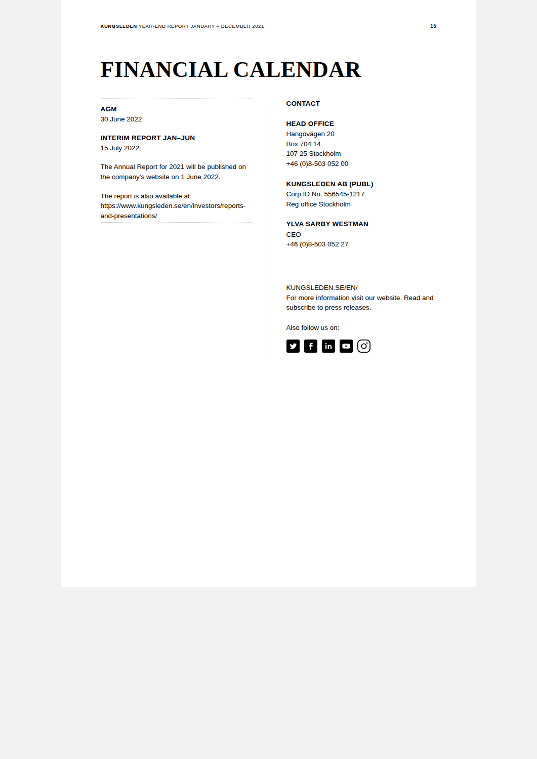Kungsleden Year-end report January – December 2021
15
FINANCIAL CALENDAR
AGM
30 June 2022
Interim report Jan–Jun
15 July 2022
The Annual Report for 2021 will be published on the company’s website on 1 June 2022.
The report is also available at:
https://www.kungsleden.se/en/investors/reports-and-presentations/
Contact
Head office
Hangövägen 20
Box 704 14
107 25 Stockholm
+46 (0)8-503 052 00
Kungsleden AB (publ)
Corp ID No. 556545-1217
Reg office Stockholm
Ylva Sarby Westman
CEO
+46 (0)8-503 052 27
KUNGSLEDEN.SE/EN/
For more information visit our website. Read and subscribe to press releases.
Also follow us on: